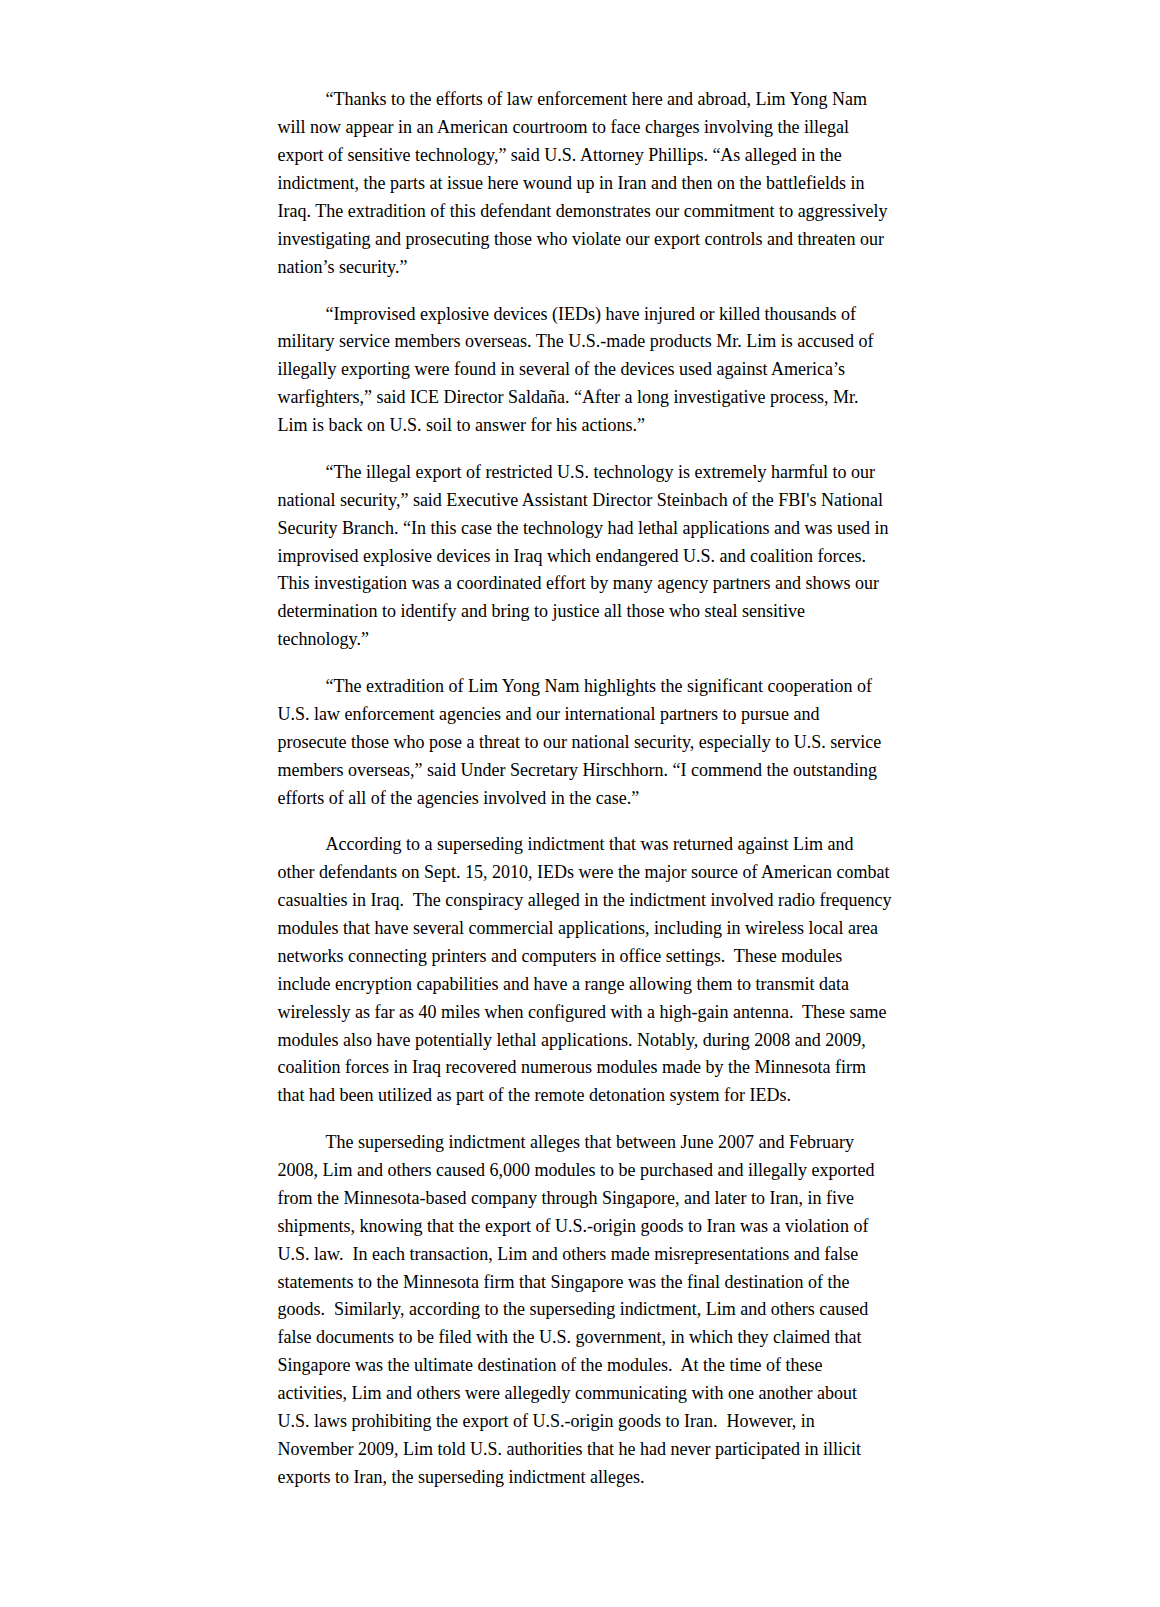“Thanks to the efforts of law enforcement here and abroad, Lim Yong Nam will now appear in an American courtroom to face charges involving the illegal export of sensitive technology,” said U.S. Attorney Phillips. “As alleged in the indictment, the parts at issue here wound up in Iran and then on the battlefields in Iraq. The extradition of this defendant demonstrates our commitment to aggressively investigating and prosecuting those who violate our export controls and threaten our nation’s security.”
“Improvised explosive devices (IEDs) have injured or killed thousands of military service members overseas. The U.S.-made products Mr. Lim is accused of illegally exporting were found in several of the devices used against America’s warfighters,” said ICE Director Saldaña. “After a long investigative process, Mr. Lim is back on U.S. soil to answer for his actions.”
“The illegal export of restricted U.S. technology is extremely harmful to our national security,” said Executive Assistant Director Steinbach of the FBI's National Security Branch. “In this case the technology had lethal applications and was used in improvised explosive devices in Iraq which endangered U.S. and coalition forces. This investigation was a coordinated effort by many agency partners and shows our determination to identify and bring to justice all those who steal sensitive technology.”
“The extradition of Lim Yong Nam highlights the significant cooperation of U.S. law enforcement agencies and our international partners to pursue and prosecute those who pose a threat to our national security, especially to U.S. service members overseas,” said Under Secretary Hirschhorn. “I commend the outstanding efforts of all of the agencies involved in the case.”
According to a superseding indictment that was returned against Lim and other defendants on Sept. 15, 2010, IEDs were the major source of American combat casualties in Iraq. The conspiracy alleged in the indictment involved radio frequency modules that have several commercial applications, including in wireless local area networks connecting printers and computers in office settings. These modules include encryption capabilities and have a range allowing them to transmit data wirelessly as far as 40 miles when configured with a high-gain antenna. These same modules also have potentially lethal applications. Notably, during 2008 and 2009, coalition forces in Iraq recovered numerous modules made by the Minnesota firm that had been utilized as part of the remote detonation system for IEDs.
The superseding indictment alleges that between June 2007 and February 2008, Lim and others caused 6,000 modules to be purchased and illegally exported from the Minnesota-based company through Singapore, and later to Iran, in five shipments, knowing that the export of U.S.-origin goods to Iran was a violation of U.S. law. In each transaction, Lim and others made misrepresentations and false statements to the Minnesota firm that Singapore was the final destination of the goods. Similarly, according to the superseding indictment, Lim and others caused false documents to be filed with the U.S. government, in which they claimed that Singapore was the ultimate destination of the modules. At the time of these activities, Lim and others were allegedly communicating with one another about U.S. laws prohibiting the export of U.S.-origin goods to Iran. However, in November 2009, Lim told U.S. authorities that he had never participated in illicit exports to Iran, the superseding indictment alleges.